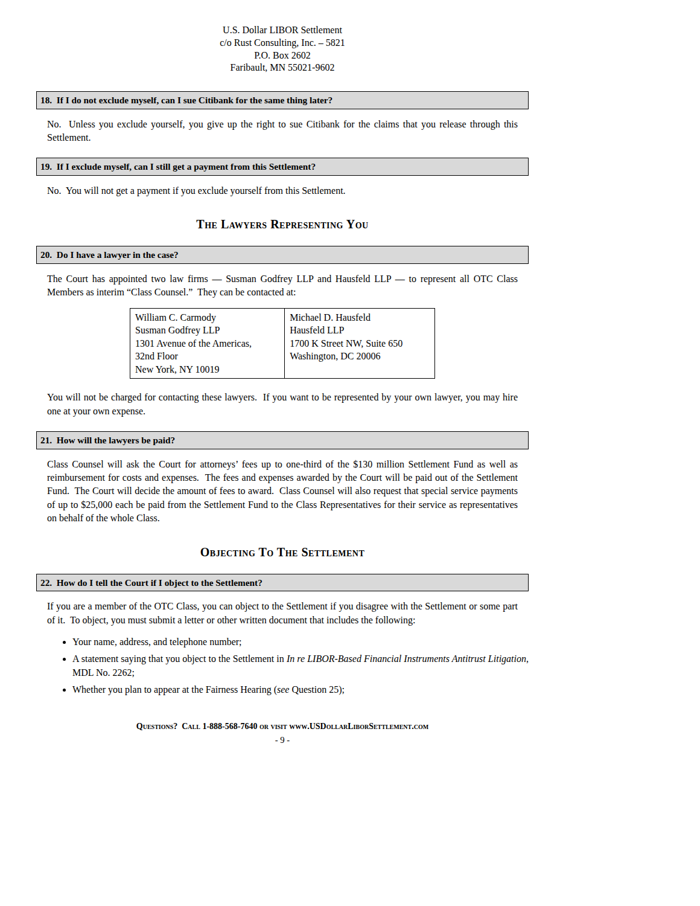U.S. Dollar LIBOR Settlement
c/o Rust Consulting, Inc. – 5821
P.O. Box 2602
Faribault, MN 55021-9602
18. If I do not exclude myself, can I sue Citibank for the same thing later?
No. Unless you exclude yourself, you give up the right to sue Citibank for the claims that you release through this Settlement.
19. If I exclude myself, can I still get a payment from this Settlement?
No. You will not get a payment if you exclude yourself from this Settlement.
The Lawyers Representing You
20. Do I have a lawyer in the case?
The Court has appointed two law firms — Susman Godfrey LLP and Hausfeld LLP — to represent all OTC Class Members as interim “Class Counsel.” They can be contacted at:
| William C. Carmody Susman Godfrey LLP 1301 Avenue of the Americas, 32nd Floor New York, NY 10019 | Michael D. Hausfeld Hausfeld LLP 1700 K Street NW, Suite 650 Washington, DC 20006 |
You will not be charged for contacting these lawyers. If you want to be represented by your own lawyer, you may hire one at your own expense.
21. How will the lawyers be paid?
Class Counsel will ask the Court for attorneys’ fees up to one-third of the $130 million Settlement Fund as well as reimbursement for costs and expenses. The fees and expenses awarded by the Court will be paid out of the Settlement Fund. The Court will decide the amount of fees to award. Class Counsel will also request that special service payments of up to $25,000 each be paid from the Settlement Fund to the Class Representatives for their service as representatives on behalf of the whole Class.
Objecting To The Settlement
22. How do I tell the Court if I object to the Settlement?
If you are a member of the OTC Class, you can object to the Settlement if you disagree with the Settlement or some part of it. To object, you must submit a letter or other written document that includes the following:
Your name, address, and telephone number;
A statement saying that you object to the Settlement in In re LIBOR-Based Financial Instruments Antitrust Litigation, MDL No. 2262;
Whether you plan to appear at the Fairness Hearing (see Question 25);
Questions? Call 1-888-568-7640 or visit www.USDollarLiborSettlement.com
- 9 -